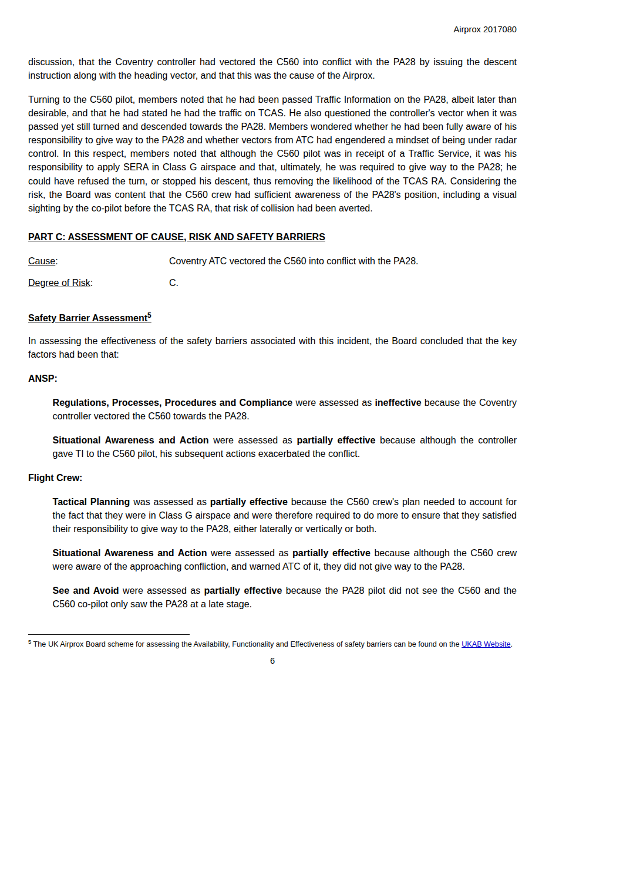Airprox 2017080
discussion, that the Coventry controller had vectored the C560 into conflict with the PA28 by issuing the descent instruction along with the heading vector, and that this was the cause of the Airprox.
Turning to the C560 pilot, members noted that he had been passed Traffic Information on the PA28, albeit later than desirable, and that he had stated he had the traffic on TCAS. He also questioned the controller's vector when it was passed yet still turned and descended towards the PA28. Members wondered whether he had been fully aware of his responsibility to give way to the PA28 and whether vectors from ATC had engendered a mindset of being under radar control. In this respect, members noted that although the C560 pilot was in receipt of a Traffic Service, it was his responsibility to apply SERA in Class G airspace and that, ultimately, he was required to give way to the PA28; he could have refused the turn, or stopped his descent, thus removing the likelihood of the TCAS RA. Considering the risk, the Board was content that the C560 crew had sufficient awareness of the PA28's position, including a visual sighting by the co-pilot before the TCAS RA, that risk of collision had been averted.
PART C: ASSESSMENT OF CAUSE, RISK AND SAFETY BARRIERS
| Cause : | Coventry ATC vectored the C560 into conflict with the PA28. |
| Degree of Risk : | C. |
Safety Barrier Assessment5
In assessing the effectiveness of the safety barriers associated with this incident, the Board concluded that the key factors had been that:
ANSP:
Regulations, Processes, Procedures and Compliance were assessed as ineffective because the Coventry controller vectored the C560 towards the PA28.
Situational Awareness and Action were assessed as partially effective because although the controller gave TI to the C560 pilot, his subsequent actions exacerbated the conflict.
Flight Crew:
Tactical Planning was assessed as partially effective because the C560 crew's plan needed to account for the fact that they were in Class G airspace and were therefore required to do more to ensure that they satisfied their responsibility to give way to the PA28, either laterally or vertically or both.
Situational Awareness and Action were assessed as partially effective because although the C560 crew were aware of the approaching confliction, and warned ATC of it, they did not give way to the PA28.
See and Avoid were assessed as partially effective because the PA28 pilot did not see the C560 and the C560 co-pilot only saw the PA28 at a late stage.
5 The UK Airprox Board scheme for assessing the Availability, Functionality and Effectiveness of safety barriers can be found on the UKAB Website.
6